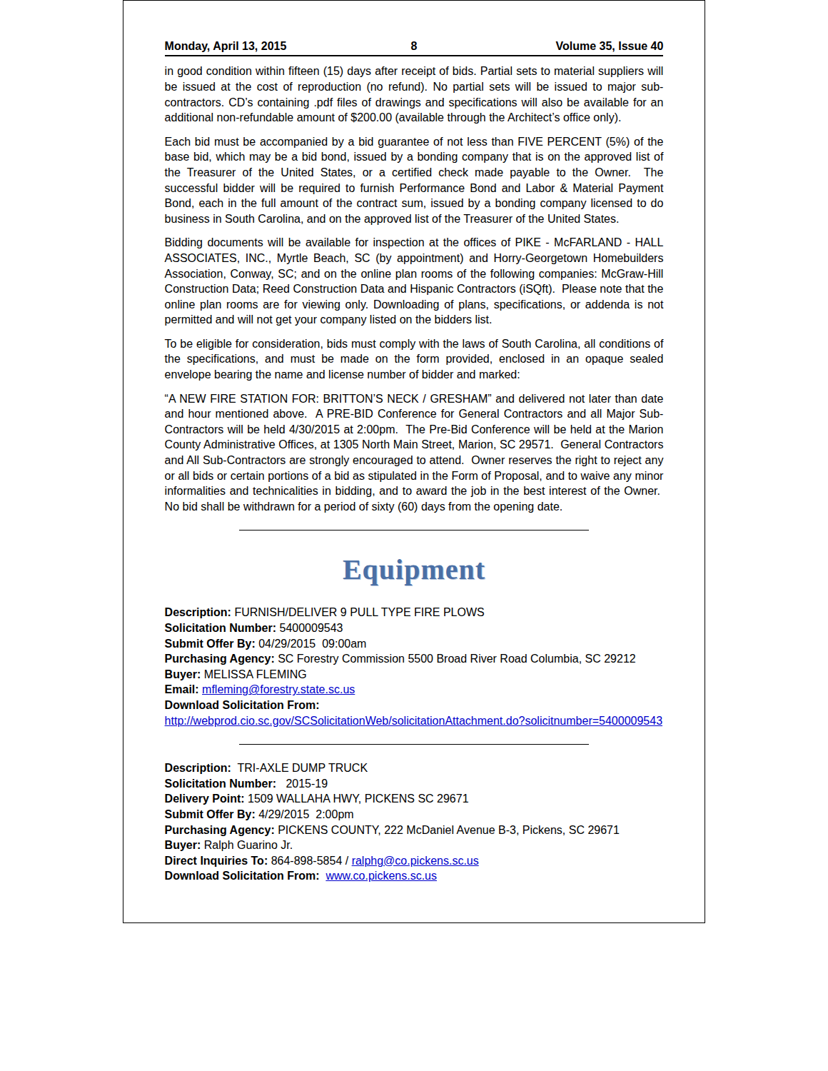Monday, April 13, 2015
8
Volume 35, Issue 40
in good condition within fifteen (15) days after receipt of bids. Partial sets to material suppliers will be issued at the cost of reproduction (no refund). No partial sets will be issued to major sub-contractors. CD’s containing .pdf files of drawings and specifications will also be available for an additional non-refundable amount of $200.00 (available through the Architect’s office only).
Each bid must be accompanied by a bid guarantee of not less than FIVE PERCENT (5%) of the base bid, which may be a bid bond, issued by a bonding company that is on the approved list of the Treasurer of the United States, or a certified check made payable to the Owner. The successful bidder will be required to furnish Performance Bond and Labor & Material Payment Bond, each in the full amount of the contract sum, issued by a bonding company licensed to do business in South Carolina, and on the approved list of the Treasurer of the United States.
Bidding documents will be available for inspection at the offices of PIKE - McFARLAND - HALL ASSOCIATES, INC., Myrtle Beach, SC (by appointment) and Horry-Georgetown Homebuilders Association, Conway, SC; and on the online plan rooms of the following companies: McGraw-Hill Construction Data; Reed Construction Data and Hispanic Contractors (iSQft). Please note that the online plan rooms are for viewing only. Downloading of plans, specifications, or addenda is not permitted and will not get your company listed on the bidders list.
To be eligible for consideration, bids must comply with the laws of South Carolina, all conditions of the specifications, and must be made on the form provided, enclosed in an opaque sealed envelope bearing the name and license number of bidder and marked:
“A NEW FIRE STATION FOR: BRITTON’S NECK / GRESHAM” and delivered not later than date and hour mentioned above. A PRE-BID Conference for General Contractors and all Major Sub-Contractors will be held 4/30/2015 at 2:00pm. The Pre-Bid Conference will be held at the Marion County Administrative Offices, at 1305 North Main Street, Marion, SC 29571. General Contractors and All Sub-Contractors are strongly encouraged to attend. Owner reserves the right to reject any or all bids or certain portions of a bid as stipulated in the Form of Proposal, and to waive any minor informalities and technicalities in bidding, and to award the job in the best interest of the Owner. No bid shall be withdrawn for a period of sixty (60) days from the opening date.
Equipment
Description: FURNISH/DELIVER 9 PULL TYPE FIRE PLOWS
Solicitation Number: 5400009543
Submit Offer By: 04/29/2015 09:00am
Purchasing Agency: SC Forestry Commission 5500 Broad River Road Columbia, SC 29212
Buyer: MELISSA FLEMING
Email: mfleming@forestry.state.sc.us
Download Solicitation From:
http://webprod.cio.sc.gov/SCSolicitationWeb/solicitationAttachment.do?solicitnumber=5400009543
Description: TRI-AXLE DUMP TRUCK
Solicitation Number: 2015-19
Delivery Point: 1509 WALLAHA HWY, PICKENS SC 29671
Submit Offer By: 4/29/2015 2:00pm
Purchasing Agency: PICKENS COUNTY, 222 McDaniel Avenue B-3, Pickens, SC 29671
Buyer: Ralph Guarino Jr.
Direct Inquiries To: 864-898-5854 / ralphg@co.pickens.sc.us
Download Solicitation From: www.co.pickens.sc.us